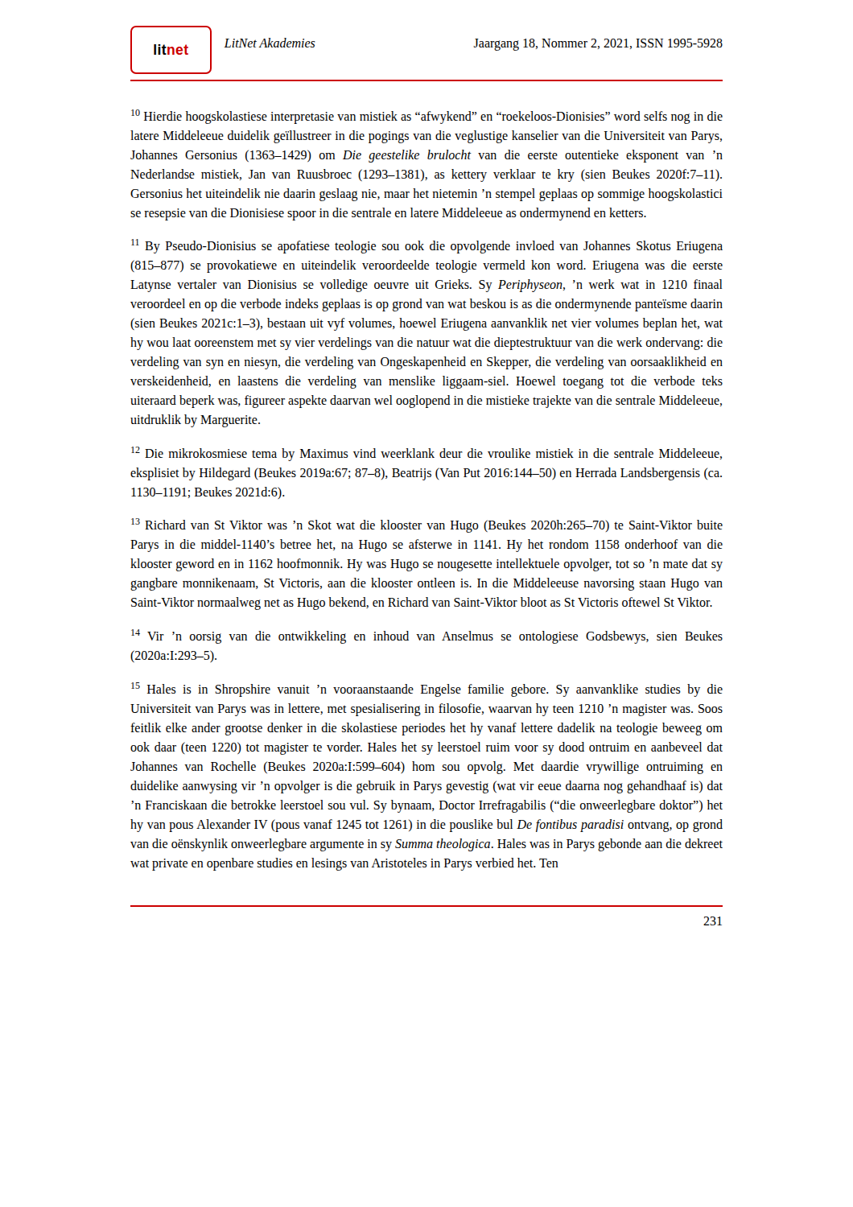lit net
LitNet Akademies Jaargang 18, Nommer 2, 2021, ISSN 1995-5928
10 Hierdie hoogskolastiese interpretasie van mistiek as “afwykend” en “roekeloos-Dionisies” word selfs nog in die latere Middeleeue duidelik geïllustreer in die pogings van die veglustige kanselier van die Universiteit van Parys, Johannes Gersonius (1363–1429) om Die geestelike brulocht van die eerste outentieke eksponent van ’n Nederlandse mistiek, Jan van Ruusbroec (1293–1381), as kettery verklaar te kry (sien Beukes 2020f:7–11). Gersonius het uiteindelik nie daarin geslaag nie, maar het nietemin ’n stempel geplaas op sommige hoogskolastici se resepsie van die Dionisiese spoor in die sentrale en latere Middeleeue as ondermynend en ketters.
11 By Pseudo-Dionisius se apofatiese teologie sou ook die opvolgende invloed van Johannes Skotus Eriugena (815–877) se provokatiewe en uiteindelik veroordeelde teologie vermeld kon word. Eriugena was die eerste Latynse vertaler van Dionisius se volledige oeuvre uit Grieks. Sy Periphyseon, ’n werk wat in 1210 finaal veroordeel en op die verbode indeks geplaas is op grond van wat beskou is as die ondermynende panteïsme daarin (sien Beukes 2021c:1–3), bestaan uit vyf volumes, hoewel Eriugena aanvanklik net vier volumes beplan het, wat hy wou laat ooreenstem met sy vier verdelings van die natuur wat die dieptestruktuur van die werk ondervang: die verdeling van syn en niesyn, die verdeling van Ongeskapenheid en Skepper, die verdeling van oorsaaklikheid en verskeidenheid, en laastens die verdeling van menslike liggaam-siel. Hoewel toegang tot die verbode teks uiteraard beperk was, figureer aspekte daarvan wel ooglopend in die mistieke trajekte van die sentrale Middeleeue, uitdruklik by Marguerite.
12 Die mikrokosmiese tema by Maximus vind weerklank deur die vroulike mistiek in die sentrale Middeleeue, eksplisiet by Hildegard (Beukes 2019a:67; 87–8), Beatrijs (Van Put 2016:144–50) en Herrada Landsbergensis (ca. 1130–1191; Beukes 2021d:6).
13 Richard van St Viktor was ’n Skot wat die klooster van Hugo (Beukes 2020h:265–70) te Saint-Viktor buite Parys in die middel-1140’s betree het, na Hugo se afsterwe in 1141. Hy het rondom 1158 onderhoof van die klooster geword en in 1162 hoofmonnik. Hy was Hugo se nougesette intellektuele opvolger, tot so ’n mate dat sy gangbare monnikenaam, St Victoris, aan die klooster ontleen is. In die Middeleeuse navorsing staan Hugo van Saint-Viktor normaalweg net as Hugo bekend, en Richard van Saint-Viktor bloot as St Victoris oftewel St Viktor.
14 Vir ’n oorsig van die ontwikkeling en inhoud van Anselmus se ontologiese Godsbewys, sien Beukes (2020a:I:293–5).
15 Hales is in Shropshire vanuit ’n vooraanstaande Engelse familie gebore. Sy aanvanklike studies by die Universiteit van Parys was in lettere, met spesialisering in filosofie, waarvan hy teen 1210 ’n magister was. Soos feitlik elke ander grootse denker in die skolastiese periodes het hy vanaf lettere dadelik na teologie beweeg om ook daar (teen 1220) tot magister te vorder. Hales het sy leerstoel ruim voor sy dood ontruim en aanbeveel dat Johannes van Rochelle (Beukes 2020a:I:599–604) hom sou opvolg. Met daardie vrywillige ontruiming en duidelike aanwysing vir ’n opvolger is die gebruik in Parys gevestig (wat vir eeue daarna nog gehandhaaf is) dat ’n Franciskaan die betrokke leerstoel sou vul. Sy bynaam, Doctor Irrefragabilis (“die onweerlegbare doktor”) het hy van pous Alexander IV (pous vanaf 1245 tot 1261) in die pouslike bul De fontibus paradisi ontvang, op grond van die oënskynlik onweerlegbare argumente in sy Summa theologica. Hales was in Parys gebonde aan die dekreet wat private en openbare studies en lesings van Aristoteles in Parys verbied het. Ten
231